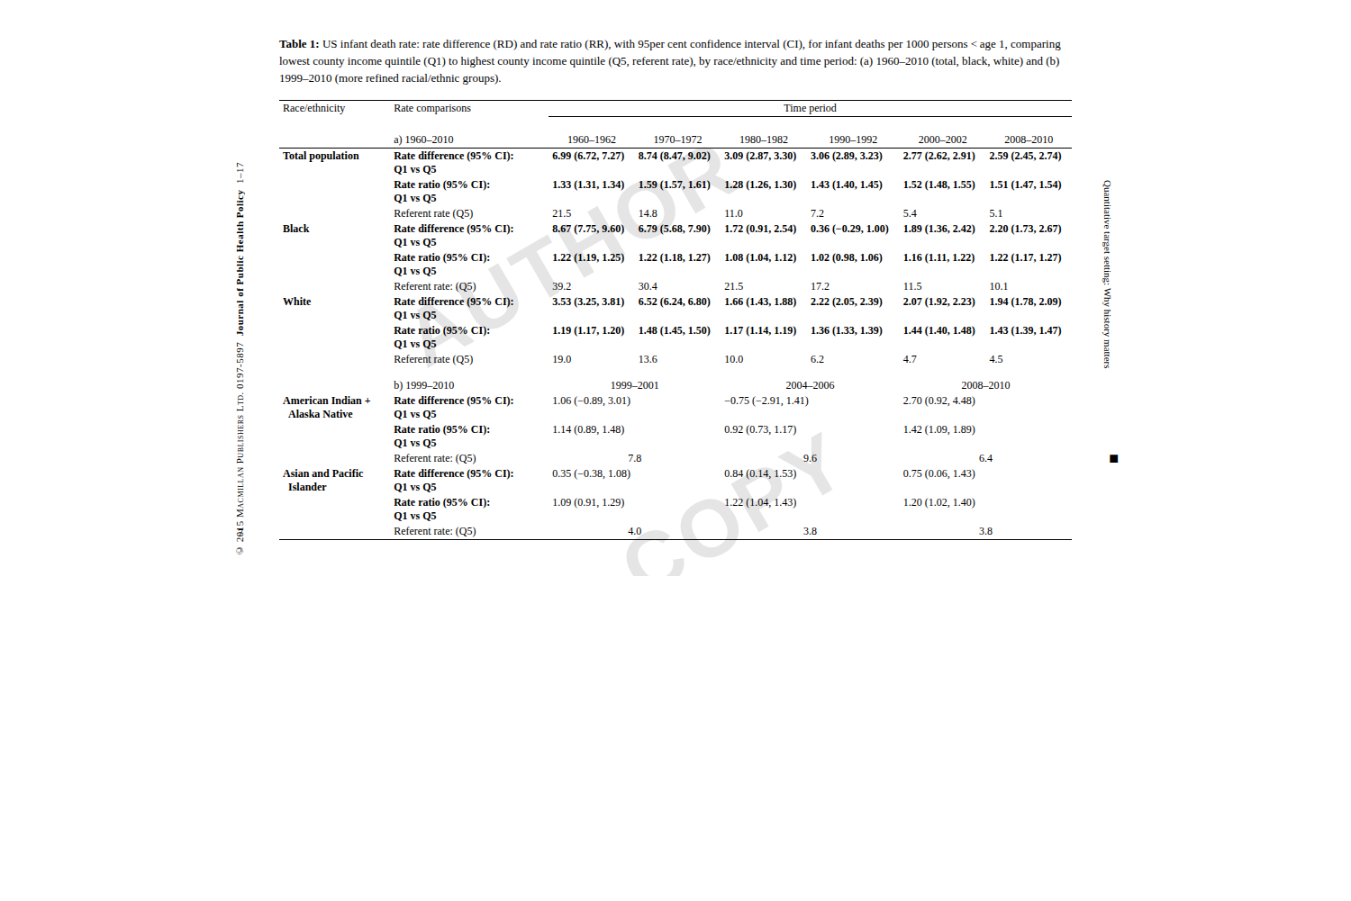© 2015 Macmillan Publishers Ltd. 0197-5897 Journal of Public Health Policy 1–17
7
Quantitative target setting: Why history matters
■
Table 1: US infant death rate: rate difference (RD) and rate ratio (RR), with 95per cent confidence interval (CI), for infant deaths per 1000 persons < age 1, comparing lowest county income quintile (Q1) to highest county income quintile (Q5, referent rate), by race/ethnicity and time period: (a) 1960–2010 (total, black, white) and (b) 1999–2010 (more refined racial/ethnic groups).
| Race/ethnicity | Rate comparisons | Time period |
| --- | --- | --- |
| | a) 1960–2010 | 1960–1962 | 1970–1972 | 1980–1982 | 1990–1992 | 2000–2002 | 2008–2010 |
| Total population | Rate difference (95% CI): Q1 vs Q5 | 6.99 (6.72, 7.27) | 8.74 (8.47, 9.02) | 3.09 (2.87, 3.30) | 3.06 (2.89, 3.23) | 2.77 (2.62, 2.91) | 2.59 (2.45, 2.74) |
| | Rate ratio (95% CI): Q1 vs Q5 | 1.33 (1.31, 1.34) | 1.59 (1.57, 1.61) | 1.28 (1.26, 1.30) | 1.43 (1.40, 1.45) | 1.52 (1.48, 1.55) | 1.51 (1.47, 1.54) |
| | Referent rate (Q5) | 21.5 | 14.8 | 11.0 | 7.2 | 5.4 | 5.1 |
| Black | Rate difference (95% CI): Q1 vs Q5 | 8.67 (7.75, 9.60) | 6.79 (5.68, 7.90) | 1.72 (0.91, 2.54) | 0.36 (−0.29, 1.00) | 1.89 (1.36, 2.42) | 2.20 (1.73, 2.67) |
| | Rate ratio (95% CI): Q1 vs Q5 | 1.22 (1.19, 1.25) | 1.22 (1.18, 1.27) | 1.08 (1.04, 1.12) | 1.02 (0.98, 1.06) | 1.16 (1.11, 1.22) | 1.22 (1.17, 1.27) |
| | Referent rate: (Q5) | 39.2 | 30.4 | 21.5 | 17.2 | 11.5 | 10.1 |
| White | Rate difference (95% CI): Q1 vs Q5 | 3.53 (3.25, 3.81) | 6.52 (6.24, 6.80) | 1.66 (1.43, 1.88) | 2.22 (2.05, 2.39) | 2.07 (1.92, 2.23) | 1.94 (1.78, 2.09) |
| | Rate ratio (95% CI): Q1 vs Q5 | 1.19 (1.17, 1.20) | 1.48 (1.45, 1.50) | 1.17 (1.14, 1.19) | 1.36 (1.33, 1.39) | 1.44 (1.40, 1.48) | 1.43 (1.39, 1.47) |
| | Referent rate (Q5) | 19.0 | 13.6 | 10.0 | 6.2 | 4.7 | 4.5 |
| | b) 1999–2010 | 1999–2001 | 2004–2006 | 2008–2010 |
| American Indian + Alaska Native | Rate difference (95% CI): Q1 vs Q5 | 1.06 (−0.89, 3.01) | −0.75 (−2.91, 1.41) | 2.70 (0.92, 4.48) |
| | Rate ratio (95% CI): Q1 vs Q5 | 1.14 (0.89, 1.48) | 0.92 (0.73, 1.17) | 1.42 (1.09, 1.89) |
| | Referent rate: (Q5) | 7.8 | 9.6 | 6.4 |
| Asian and Pacific Islander | Rate difference (95% CI): Q1 vs Q5 | 0.35 (−0.38, 1.08) | 0.84 (0.14, 1.53) | 0.75 (0.06, 1.43) |
| | Rate ratio (95% CI): Q1 vs Q5 | 1.09 (0.91, 1.29) | 1.22 (1.04, 1.43) | 1.20 (1.02, 1.40) |
| | Referent rate: (Q5) | 4.0 | 3.8 | 3.8 |
AUTHOR COPY COPY